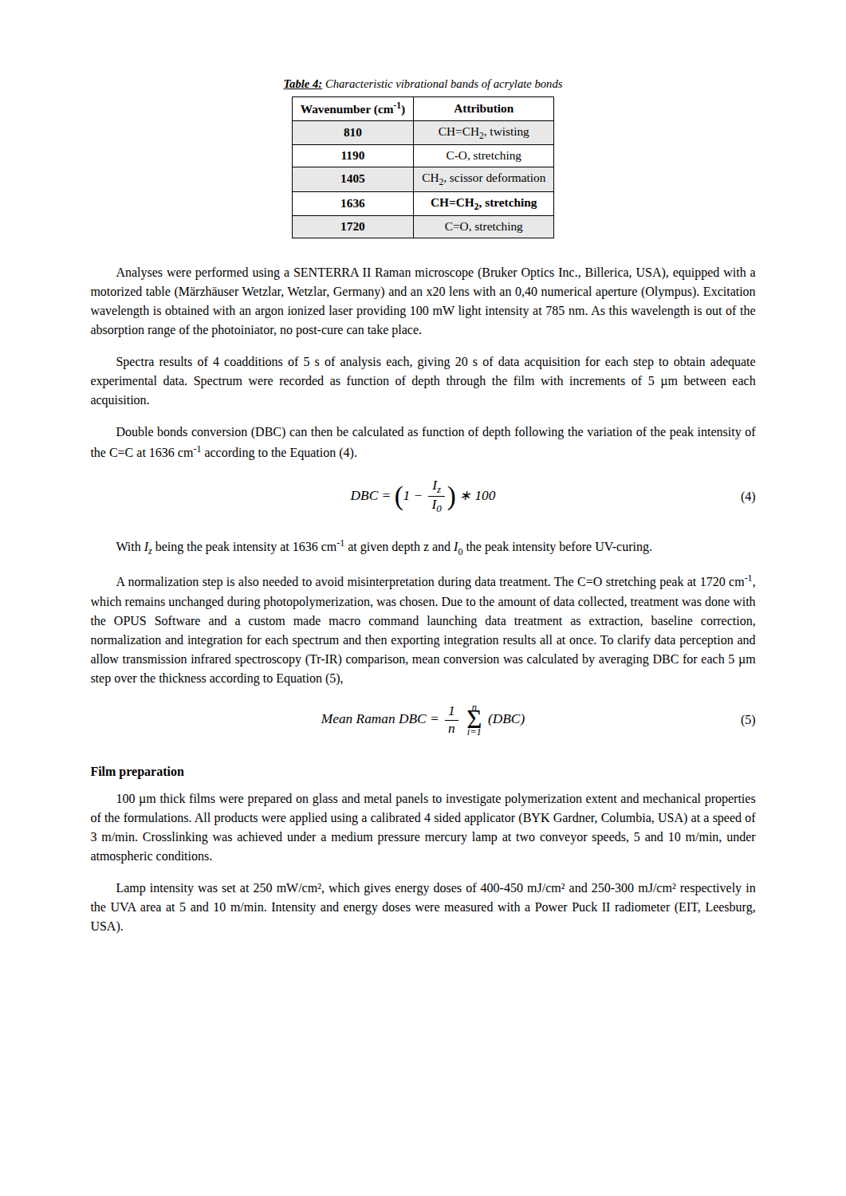Table 4: Characteristic vibrational bands of acrylate bonds
| Wavenumber (cm -1 ) | Attribution |
| --- | --- |
| 810 | CH=CH 2 , twisting |
| 1190 | C-O, stretching |
| 1405 | CH 2 , scissor deformation |
| 1636 | CH=CH 2 , stretching |
| 1720 | C=O, stretching |
Analyses were performed using a SENTERRA II Raman microscope (Bruker Optics Inc., Billerica, USA), equipped with a motorized table (Märzhäuser Wetzlar, Wetzlar, Germany) and an x20 lens with an 0,40 numerical aperture (Olympus). Excitation wavelength is obtained with an argon ionized laser providing 100 mW light intensity at 785 nm. As this wavelength is out of the absorption range of the photoiniator, no post-cure can take place.
Spectra results of 4 coadditions of 5 s of analysis each, giving 20 s of data acquisition for each step to obtain adequate experimental data. Spectrum were recorded as function of depth through the film with increments of 5 µm between each acquisition.
Double bonds conversion (DBC) can then be calculated as function of depth following the variation of the peak intensity of the C=C at 1636 cm-1 according to the Equation (4).
DBC = (1 − Iz I0) ∗ 100 (4)
With Iz being the peak intensity at 1636 cm-1 at given depth z and I0 the peak intensity before UV-curing.
A normalization step is also needed to avoid misinterpretation during data treatment. The C=O stretching peak at 1720 cm-1, which remains unchanged during photopolymerization, was chosen. Due to the amount of data collected, treatment was done with the OPUS Software and a custom made macro command launching data treatment as extraction, baseline correction, normalization and integration for each spectrum and then exporting integration results all at once. To clarify data perception and allow transmission infrared spectroscopy (Tr-IR) comparison, mean conversion was calculated by averaging DBC for each 5 µm step over the thickness according to Equation (5),
Mean Raman DBC = 1 n Σni=1 (DBC) (5)
Film preparation
100 µm thick films were prepared on glass and metal panels to investigate polymerization extent and mechanical properties of the formulations. All products were applied using a calibrated 4 sided applicator (BYK Gardner, Columbia, USA) at a speed of 3 m/min. Crosslinking was achieved under a medium pressure mercury lamp at two conveyor speeds, 5 and 10 m/min, under atmospheric conditions.
Lamp intensity was set at 250 mW/cm², which gives energy doses of 400-450 mJ/cm² and 250-300 mJ/cm² respectively in the UVA area at 5 and 10 m/min. Intensity and energy doses were measured with a Power Puck II radiometer (EIT, Leesburg, USA).